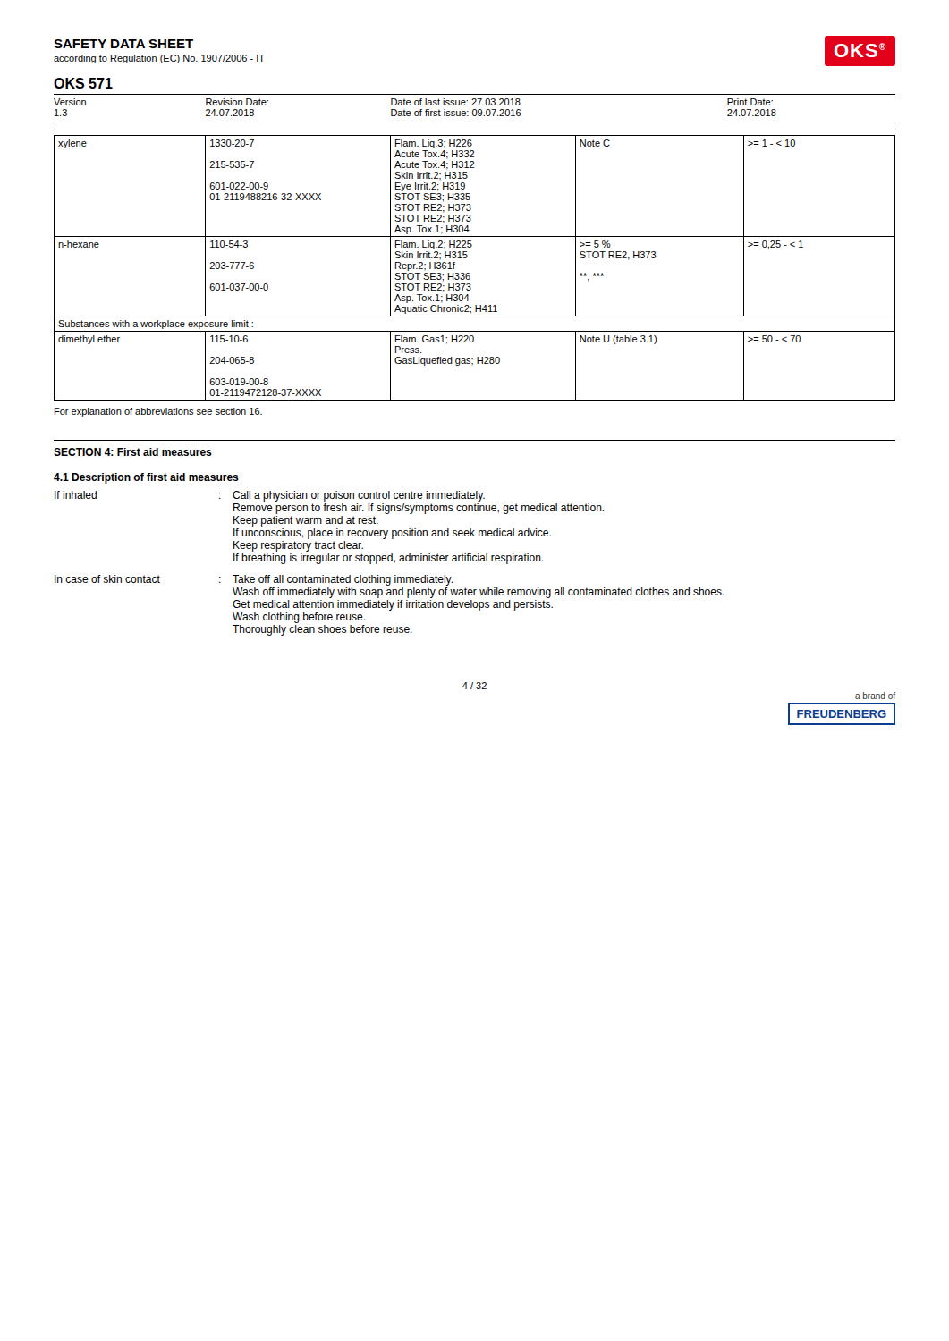OKS®
SAFETY DATA SHEET
according to Regulation (EC) No. 1907/2006 - IT
OKS 571
| Version 1.3 | Revision Date: 24.07.2018 | Date of last issue: 27.03.2018 Date of first issue: 09.07.2016 | Print Date: 24.07.2018 |
| xylene | 1330-20-7 215-535-7 601-022-00-9 01-2119488216-32-XXXX | Flam. Liq.3; H226 Acute Tox.4; H332 Acute Tox.4; H312 Skin Irrit.2; H315 Eye Irrit.2; H319 STOT SE3; H335 STOT RE2; H373 STOT RE2; H373 Asp. Tox.1; H304 | Note C | >= 1 - < 10 |
| n-hexane | 110-54-3 203-777-6 601-037-00-0 | Flam. Liq.2; H225 Skin Irrit.2; H315 Repr.2; H361f STOT SE3; H336 STOT RE2; H373 Asp. Tox.1; H304 Aquatic Chronic2; H411 | >= 5 % STOT RE2, H373 **, *** | >= 0,25 - < 1 |
| Substances with a workplace exposure limit : |
| dimethyl ether | 115-10-6 204-065-8 603-019-00-8 01-2119472128-37-XXXX | Flam. Gas1; H220 Press. GasLiquefied gas; H280 | Note U (table 3.1) | >= 50 - < 70 |
For explanation of abbreviations see section 16.
SECTION 4: First aid measures
4.1 Description of first aid measures
| If inhaled | : | Call a physician or poison control centre immediately. Remove person to fresh air. If signs/symptoms continue, get medical attention. Keep patient warm and at rest. If unconscious, place in recovery position and seek medical advice. Keep respiratory tract clear. If breathing is irregular or stopped, administer artificial respiration. |
| In case of skin contact | : | Take off all contaminated clothing immediately. Wash off immediately with soap and plenty of water while removing all contaminated clothes and shoes. Get medical attention immediately if irritation develops and persists. Wash clothing before reuse. Thoroughly clean shoes before reuse. |
4 / 32
a brand of
FREUDENBERG